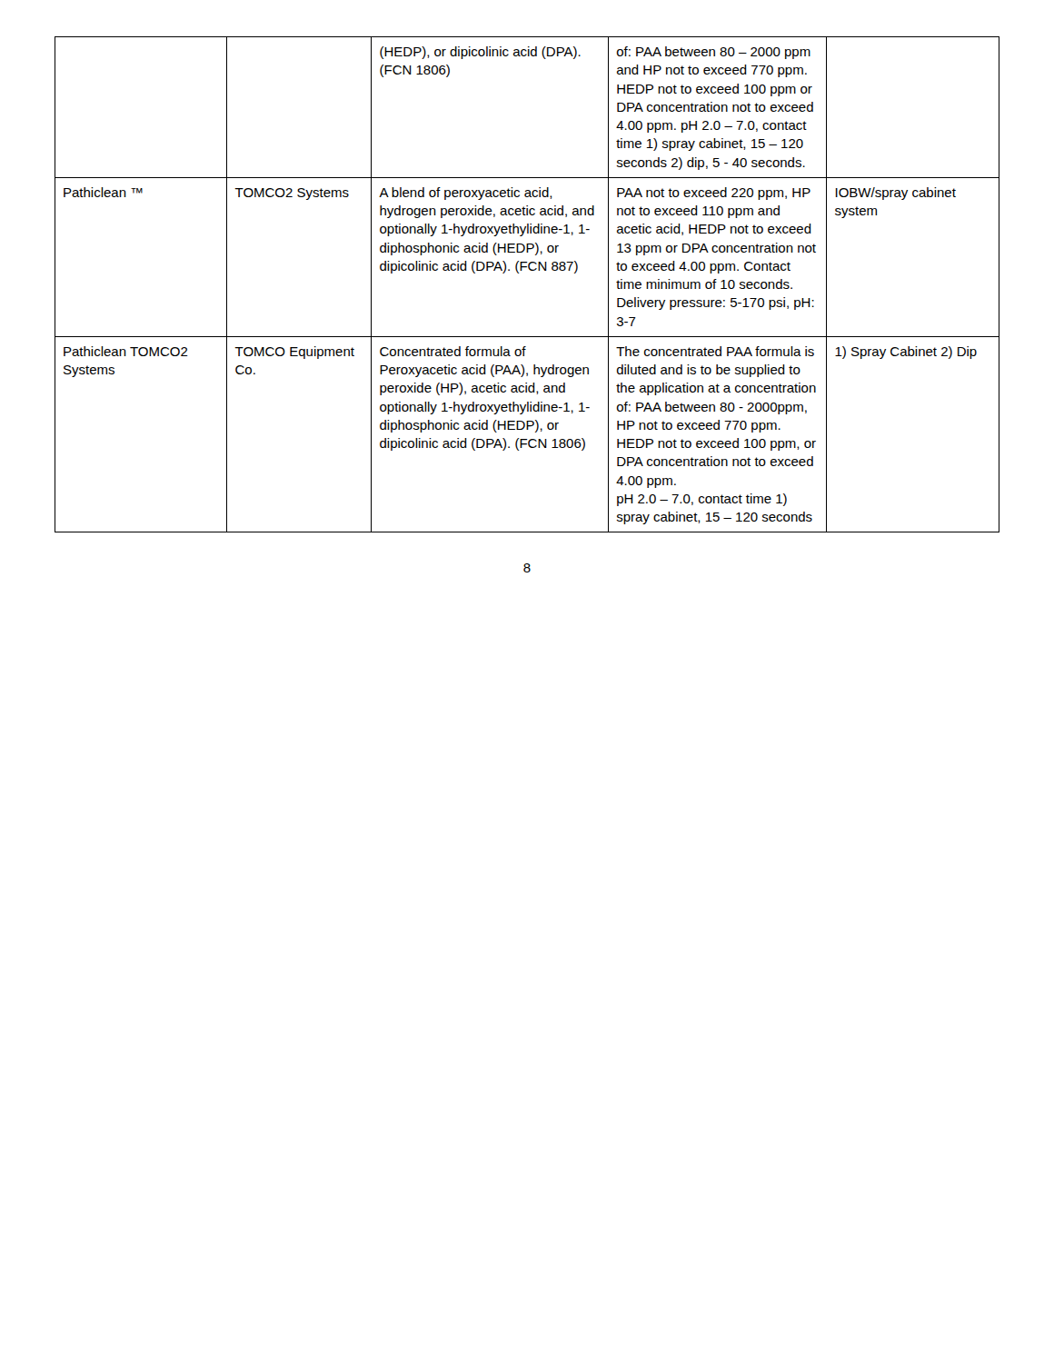| | | (HEDP), or dipicolinic acid (DPA). (FCN 1806) | of: PAA between 80 – 2000 ppm and HP not to exceed 770 ppm. HEDP not to exceed 100 ppm or DPA concentration not to exceed 4.00 ppm. pH 2.0 – 7.0, contact time 1) spray cabinet, 15 – 120 seconds 2) dip, 5 - 40 seconds. | |
| Pathiclean ™ | TOMCO2 Systems | A blend of peroxyacetic acid, hydrogen peroxide, acetic acid, and optionally 1-hydroxyethylidine-1, 1-diphosphonic acid (HEDP), or dipicolinic acid (DPA). (FCN 887) | PAA not to exceed 220 ppm, HP not to exceed 110 ppm and acetic acid, HEDP not to exceed 13 ppm or DPA concentration not to exceed 4.00 ppm. Contact time minimum of 10 seconds. Delivery pressure: 5-170 psi, pH: 3-7 | IOBW/spray cabinet system |
| Pathiclean TOMCO2 Systems | TOMCO Equipment Co. | Concentrated formula of Peroxyacetic acid (PAA), hydrogen peroxide (HP), acetic acid, and optionally 1-hydroxyethylidine-1, 1-diphosphonic acid (HEDP), or dipicolinic acid (DPA). (FCN 1806) | The concentrated PAA formula is diluted and is to be supplied to the application at a concentration of: PAA between 80 - 2000ppm, HP not to exceed 770 ppm. HEDP not to exceed 100 ppm, or DPA concentration not to exceed 4.00 ppm. pH 2.0 – 7.0, contact time 1) spray cabinet, 15 – 120 seconds | 1) Spray Cabinet 2) Dip |
8